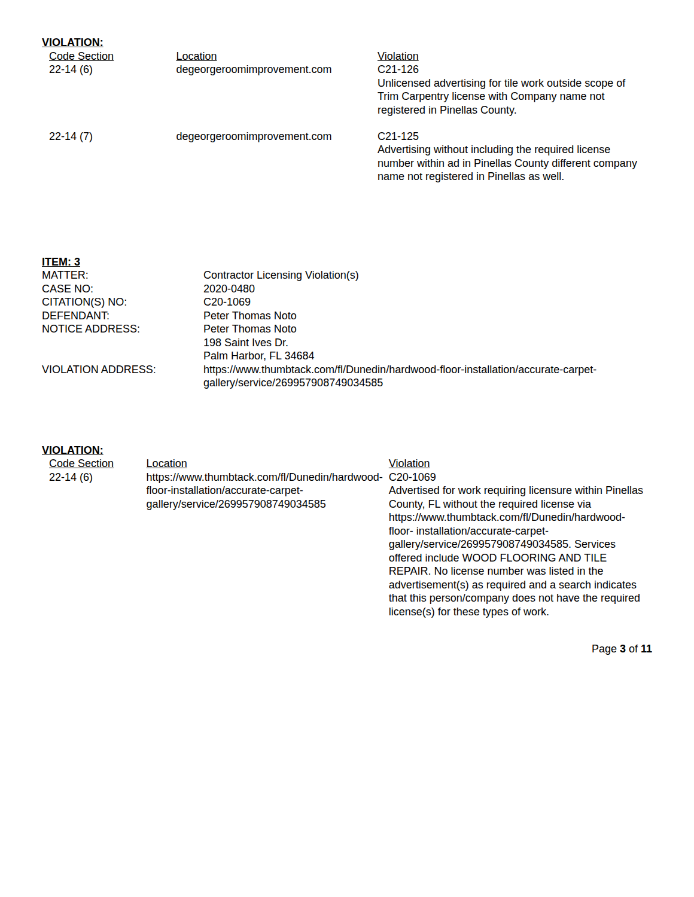VIOLATION:
| Code Section | Location | Violation |
| --- | --- | --- |
| 22-14 (6) | degeorgeroomimprovement.com | C21-126 Unlicensed advertising for tile work outside scope of Trim Carpentry license with Company name not registered in Pinellas County. |
| 22-14 (7) | degeorgeroomimprovement.com | C21-125 Advertising without including the required license number within ad in Pinellas County different company name not registered in Pinellas as well. |
ITEM: 3
| MATTER: | Contractor Licensing Violation(s) |
| CASE NO: | 2020-0480 |
| CITATION(S) NO: | C20-1069 |
| DEFENDANT: | Peter Thomas Noto |
| NOTICE ADDRESS: | Peter Thomas Noto |
| | 198 Saint Ives Dr. |
| | Palm Harbor, FL 34684 |
| VIOLATION ADDRESS: | https://www.thumbtack.com/fl/Dunedin/hardwood-floor-installation/accurate-carpet-gallery/service/269957908749034585 |
VIOLATION:
| Code Section | Location | Violation |
| --- | --- | --- |
| 22-14 (6) | https://www.thumbtack.com/fl/Dunedin/hardwood-floor-installation/accurate-carpet-gallery/service/269957908749034585 | C20-1069 Advertised for work requiring licensure within Pinellas County, FL without the required license via https://www.thumbtack.com/fl/Dunedin/hardwood-floor- installation/accurate-carpet-gallery/service/269957908749034585. Services offered include WOOD FLOORING AND TILE REPAIR. No license number was listed in the advertisement(s) as required and a search indicates that this person/company does not have the required license(s) for these types of work. |
Page 3 of 11